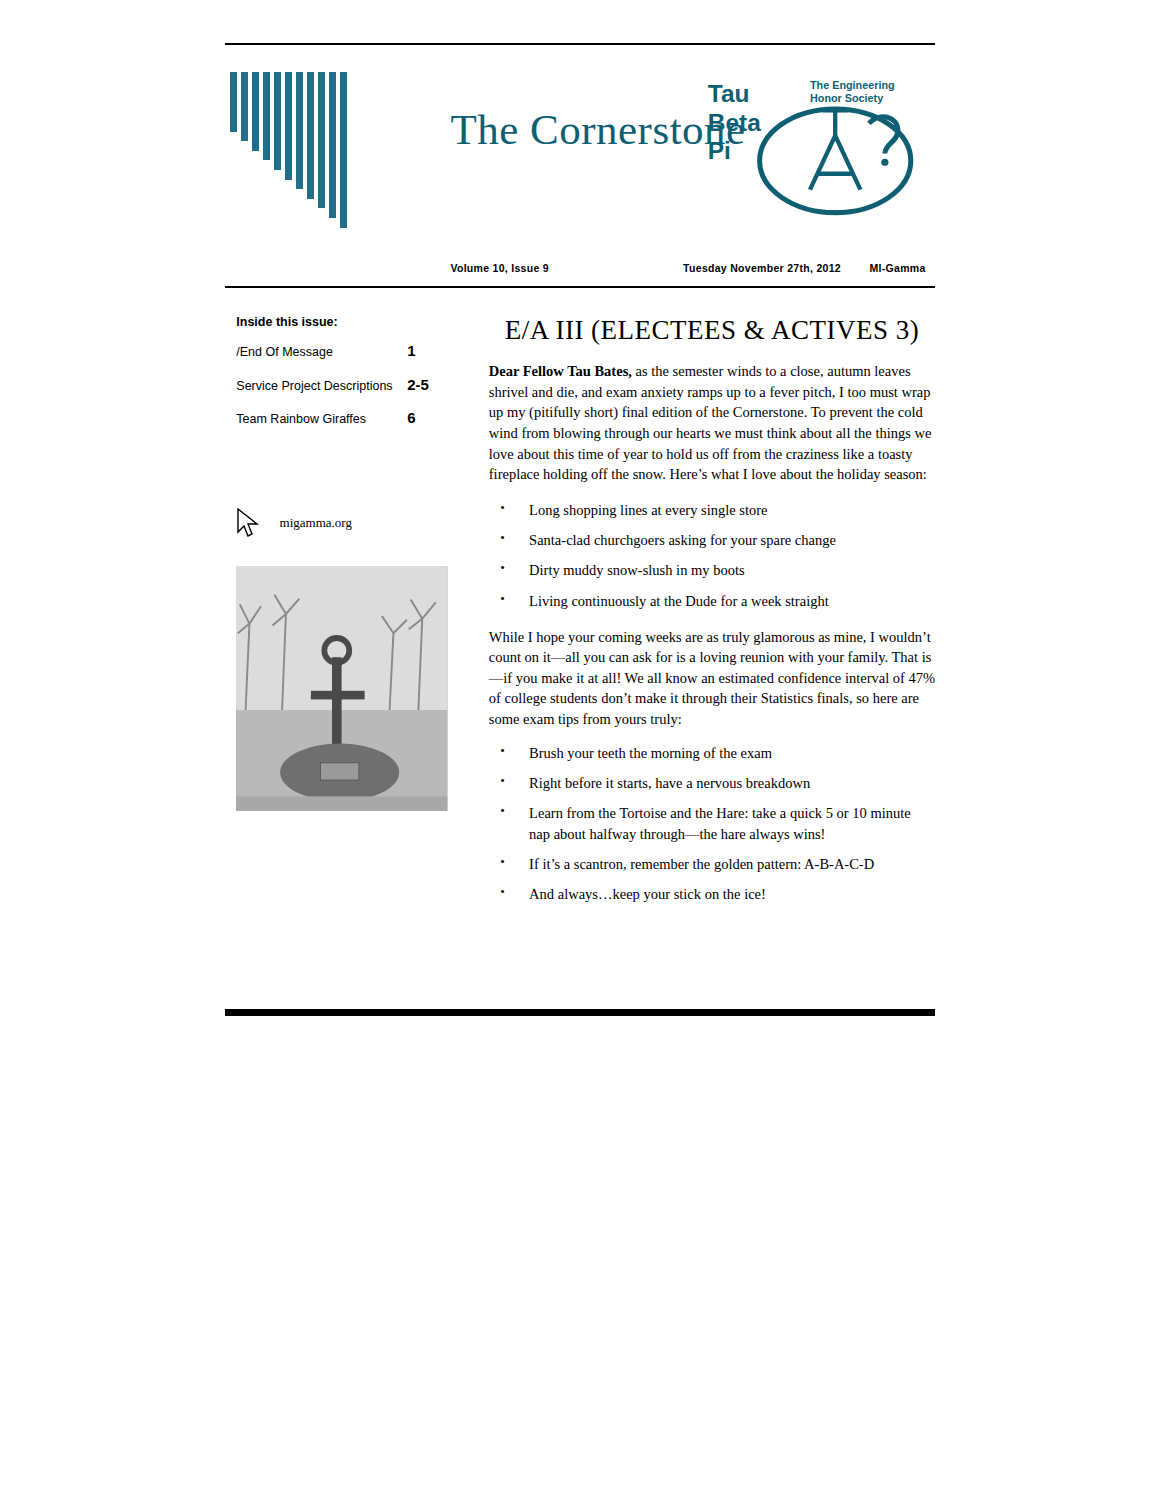The Cornerstone
Tau Beta Pi The Engineering Honor Society
Volume 10, Issue 9 Tuesday November 27th, 2012 MI-Gamma
Inside this issue:
/End Of Message 1
Service Project Descriptions 2-5
Team Rainbow Giraffes 6
migamma.org
E/A III (Electees & Actives 3)
Dear Fellow Tau Bates, as the semester winds to a close, autumn leaves shrivel and die, and exam anxiety ramps up to a fever pitch, I too must wrap up my (pitifully short) final edition of the Cornerstone. To prevent the cold wind from blowing through our hearts we must think about all the things we love about this time of year to hold us off from the craziness like a toasty fireplace holding off the snow. Here’s what I love about the holiday season:
Long shopping lines at every single store
Santa-clad churchgoers asking for your spare change
Dirty muddy snow-slush in my boots
Living continuously at the Dude for a week straight
While I hope your coming weeks are as truly glamorous as mine, I wouldn’t count on it—all you can ask for is a loving reunion with your family. That is—if you make it at all! We all know an estimated confidence interval of 47% of college students don’t make it through their Statistics finals, so here are some exam tips from yours truly:
Brush your teeth the morning of the exam
Right before it starts, have a nervous breakdown
Learn from the Tortoise and the Hare: take a quick 5 or 10 minute nap about halfway through—the hare always wins!
If it’s a scantron, remember the golden pattern: A-B-A-C-D
And always…keep your stick on the ice!